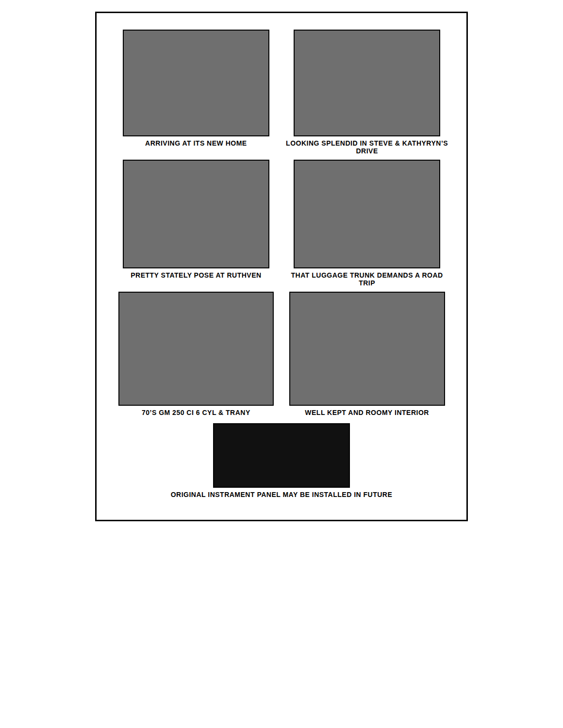| Photo: vintage sedan on a car hauler trailer Arriving at its new home | Photo: vintage sedan in driveway Looking splendid in Steve & Kathyryn’s drive |
| Photo: front view of vintage sedan Pretty stately pose at Ruthven | Photo: side view with luggage trunk That luggage trunk demands a road trip |
| Photo: engine bay 70’s GM 250 CI 6 Cyl & Trany | Photo: car interior Well kept and roomy interior |
| Photo: original instrument panel Original instrament panel may be installed in future |